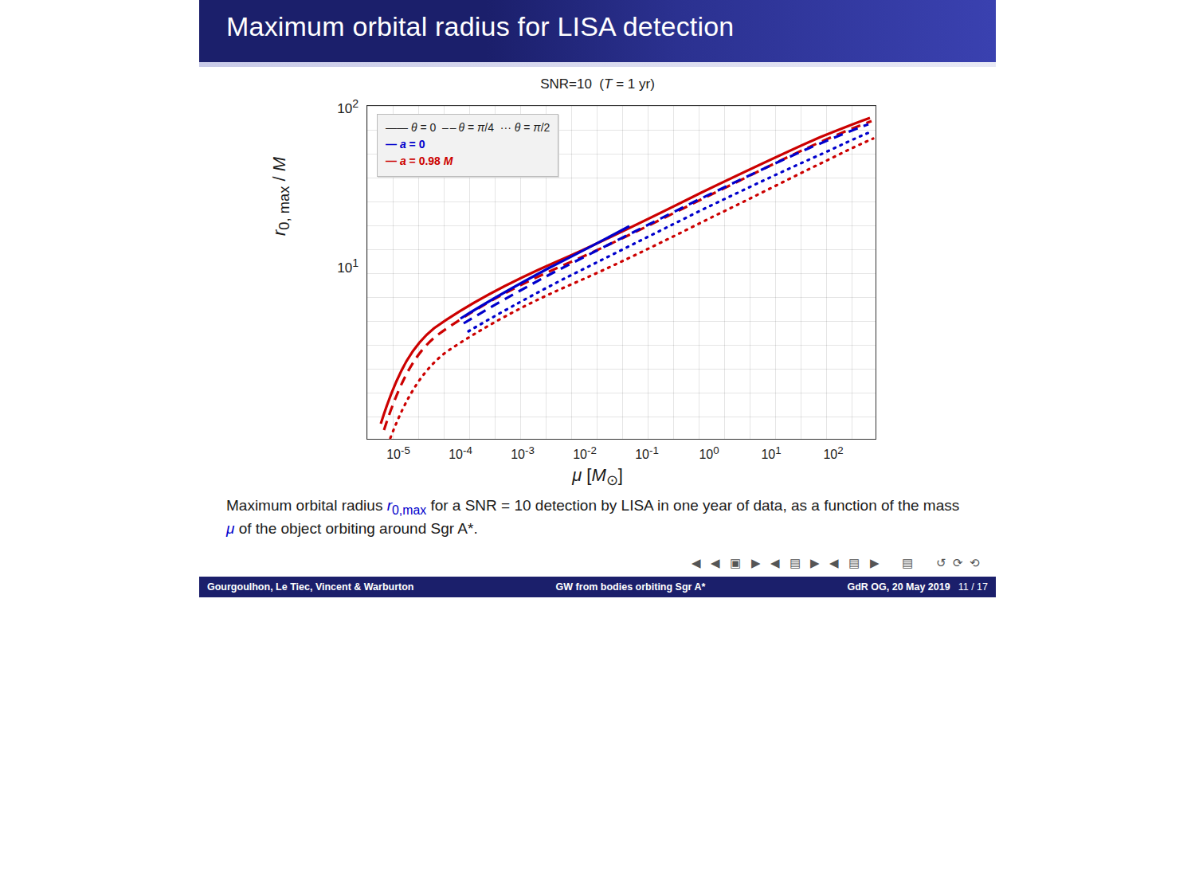Maximum orbital radius for LISA detection
SNR=10 (T = 1 yr)
102
101
—— θ = 0 – – θ = π/4 ··· θ = π/2
— a = 0
— a = 0.98 M
10-5
10-4
10-3
10-2
10-1
100
101
102
r0, max / M
μ [M⊙]
Maximum orbital radius r0,max for a SNR = 10 detection by LISA in one year of data, as a function of the mass μ of the object orbiting around Sgr A*.
◀ ◀ ▣ ▶ ◀ ▤ ▶ ◀ ▤ ▶ ▤ ↺ ⟳ ⟲
Gourgoulhon, Le Tiec, Vincent & Warburton
GW from bodies orbiting Sgr A*
GdR OG, 20 May 2019
11 / 17